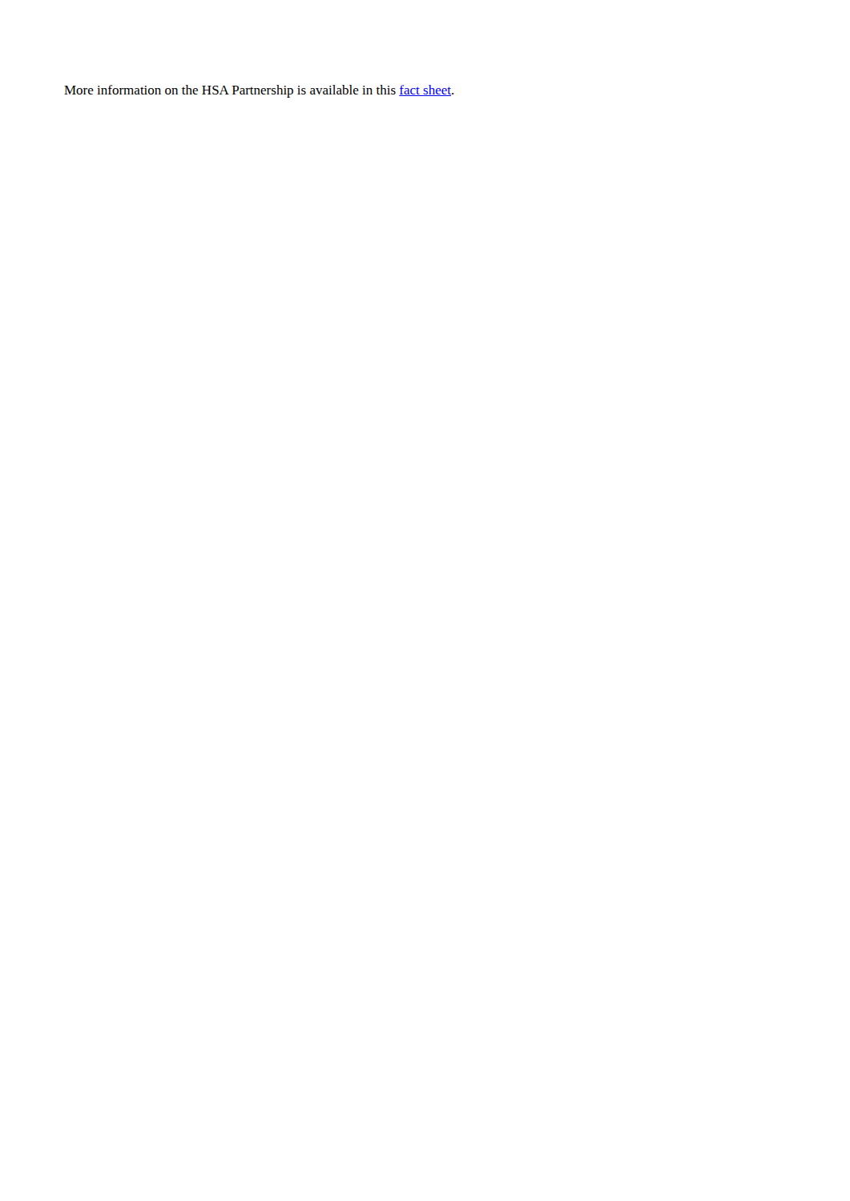More information on the HSA Partnership is available in this fact sheet.